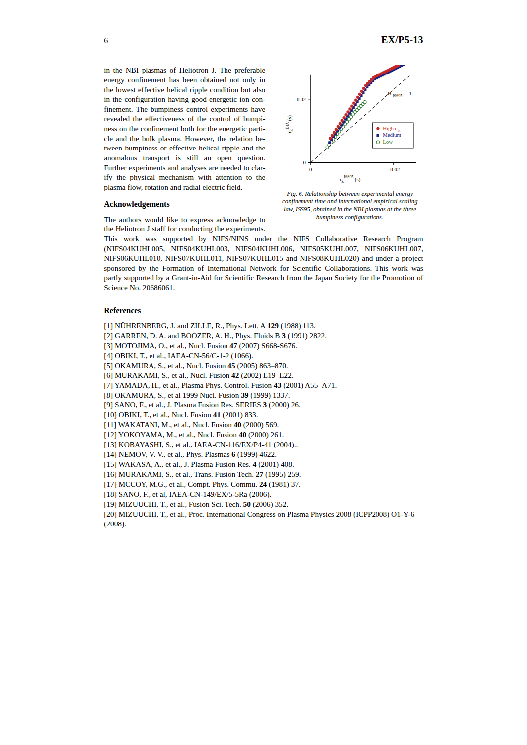6
EX/P5-13
0 0.02 0 0.02 τEDIA (s) τEISS95 (s) H ISS95 = 1 High ε b Medium Low
Fig. 6. Relationship between experimental energy confinement time and international empirical scaling law, ISS95, obtained in the NBI plasmas at the three bumpiness configurations.
in the NBI plasmas of Heliotron J. The preferable energy confinement has been obtained not only in the lowest effective helical ripple condition but also in the configuration having good energetic ion confinement. The bumpiness control experiments have revealed the effectiveness of the control of bumpiness on the confinement both for the energetic particle and the bulk plasma. However, the relation between bumpiness or effective helical ripple and the anomalous transport is still an open question. Further experiments and analyses are needed to clarify the physical mechanism with attention to the plasma flow, rotation and radial electric field.
Acknowledgements
The authors would like to express acknowledge to the Heliotron J staff for conducting the experiments. This work was supported by NIFS/NINS under the NIFS Collaborative Research Program (NIFS04KUHL005, NIFS04KUHL003, NIFS04KUHL006, NIFS05KUHL007, NIFS06KUHL007, NIFS06KUHL010, NIFS07KUHL011, NIFS07KUHL015 and NIFS08KUHL020) and under a project sponsored by the Formation of International Network for Scientific Collaborations. This work was partly supported by a Grant-in-Aid for Scientific Research from the Japan Society for the Promotion of Science No. 20686061.
References
[1] NÜHRENBERG, J. and ZILLE, R., Phys. Lett. A 129 (1988) 113.
[2] GARREN, D. A. and BOOZER, A. H., Phys. Fluids B 3 (1991) 2822.
[3] MOTOJIMA, O., et al., Nucl. Fusion 47 (2007) S668-S676.
[4] OBIKI, T., et al., IAEA-CN-56/C-1-2 (1066).
[5] OKAMURA, S., et al., Nucl. Fusion 45 (2005) 863–870.
[6] MURAKAMI, S., et al., Nucl. Fusion 42 (2002) L19–L22.
[7] YAMADA, H., et al., Plasma Phys. Control. Fusion 43 (2001) A55–A71.
[8] OKAMURA, S., et al 1999 Nucl. Fusion 39 (1999) 1337.
[9] SANO, F., et al., J. Plasma Fusion Res. SERIES 3 (2000) 26.
[10] OBIKI, T., et al., Nucl. Fusion 41 (2001) 833.
[11] WAKATANI, M., et al., Nucl. Fusion 40 (2000) 569.
[12] YOKOYAMA, M., et al., Nucl. Fusion 40 (2000) 261.
[13] KOBAYASHI, S., et al., IAEA-CN-116/EX/P4-41 (2004)..
[14] NEMOV, V. V., et al., Phys. Plasmas 6 (1999) 4622.
[15] WAKASA, A., et al., J. Plasma Fusion Res. 4 (2001) 408.
[16] MURAKAMI, S., et al., Trans. Fusion Tech. 27 (1995) 259.
[17] MCCOY, M.G., et al., Compt. Phys. Commu. 24 (1981) 37.
[18] SANO, F., et al, IAEA-CN-149/EX/5-5Ra (2006).
[19] MIZUUCHI, T., et al., Fusion Sci. Tech. 50 (2006) 352.
[20] MIZUUCHI, T., et al., Proc. International Congress on Plasma Physics 2008 (ICPP2008) O1-Y-6 (2008).